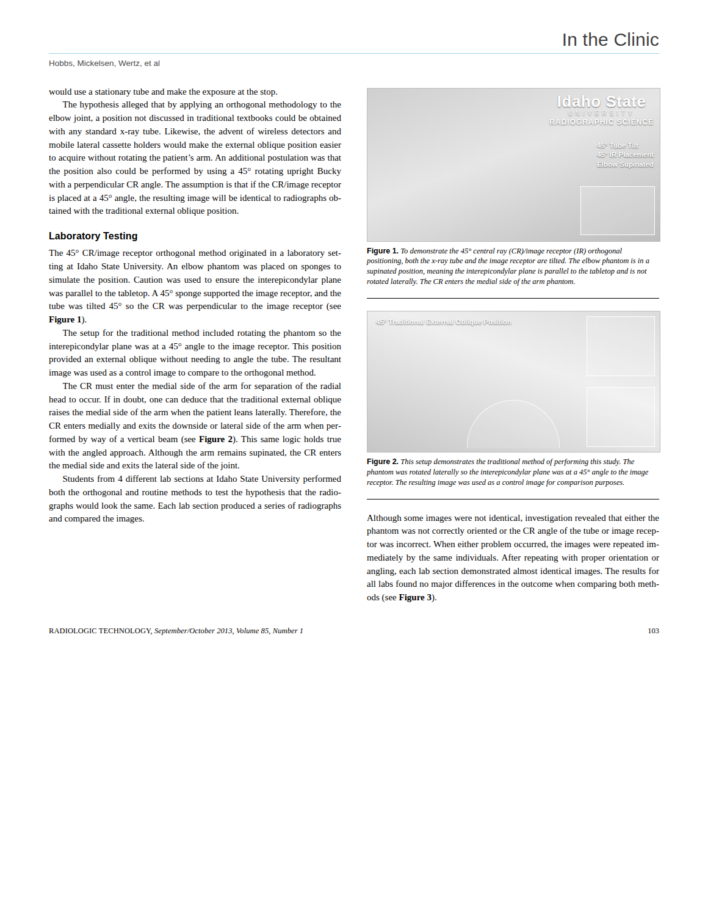In the Clinic
Hobbs, Mickelsen, Wertz, et al
would use a stationary tube and make the exposure at the stop.
The hypothesis alleged that by applying an orthogonal methodology to the elbow joint, a position not discussed in traditional textbooks could be obtained with any standard x-ray tube. Likewise, the advent of wireless detectors and mobile lateral cassette holders would make the external oblique position easier to acquire without rotating the patient’s arm. An additional postulation was that the position also could be performed by using a 45° rotating upright Bucky with a perpendicular CR angle. The assumption is that if the CR/image receptor is placed at a 45° angle, the resulting image will be identical to radiographs obtained with the traditional external oblique position.
Laboratory Testing
The 45° CR/image receptor orthogonal method originated in a laboratory setting at Idaho State University. An elbow phantom was placed on sponges to simulate the position. Caution was used to ensure the interepicondylar plane was parallel to the tabletop. A 45° sponge supported the image receptor, and the tube was tilted 45° so the CR was perpendicular to the image receptor (see Figure 1).
The setup for the traditional method included rotating the phantom so the interepicondylar plane was at a 45° angle to the image receptor. This position provided an external oblique without needing to angle the tube. The resultant image was used as a control image to compare to the orthogonal method.
The CR must enter the medial side of the arm for separation of the radial head to occur. If in doubt, one can deduce that the traditional external oblique raises the medial side of the arm when the patient leans laterally. Therefore, the CR enters medially and exits the downside or lateral side of the arm when performed by way of a vertical beam (see Figure 2). This same logic holds true with the angled approach. Although the arm remains supinated, the CR enters the medial side and exits the lateral side of the joint.
Students from 4 different lab sections at Idaho State University performed both the orthogonal and routine methods to test the hypothesis that the radiographs would look the same. Each lab section produced a series of radiographs and compared the images.
Idaho State
UNIVERSITY
RADIOGRAPHIC SCIENCE
45° Tube Tilt
45° IR Placement
Elbow Supinated
Figure 1. To demonstrate the 45° central ray (CR)/image receptor (IR) orthogonal positioning, both the x-ray tube and the image receptor are tilted. The elbow phantom is in a supinated position, meaning the interepicondylar plane is parallel to the tabletop and is not rotated laterally. The CR enters the medial side of the arm phantom.
45° Traditional External Oblique Position
Figure 2. This setup demonstrates the traditional method of performing this study. The phantom was rotated laterally so the interepicondylar plane was at a 45° angle to the image receptor. The resulting image was used as a control image for comparison purposes.
Although some images were not identical, investigation revealed that either the phantom was not correctly oriented or the CR angle of the tube or image receptor was incorrect. When either problem occurred, the images were repeated immediately by the same individuals. After repeating with proper orientation or angling, each lab section demonstrated almost identical images. The results for all labs found no major differences in the outcome when comparing both methods (see Figure 3).
RADIOLOGIC TECHNOLOGY, September/October 2013, Volume 85, Number 1
103